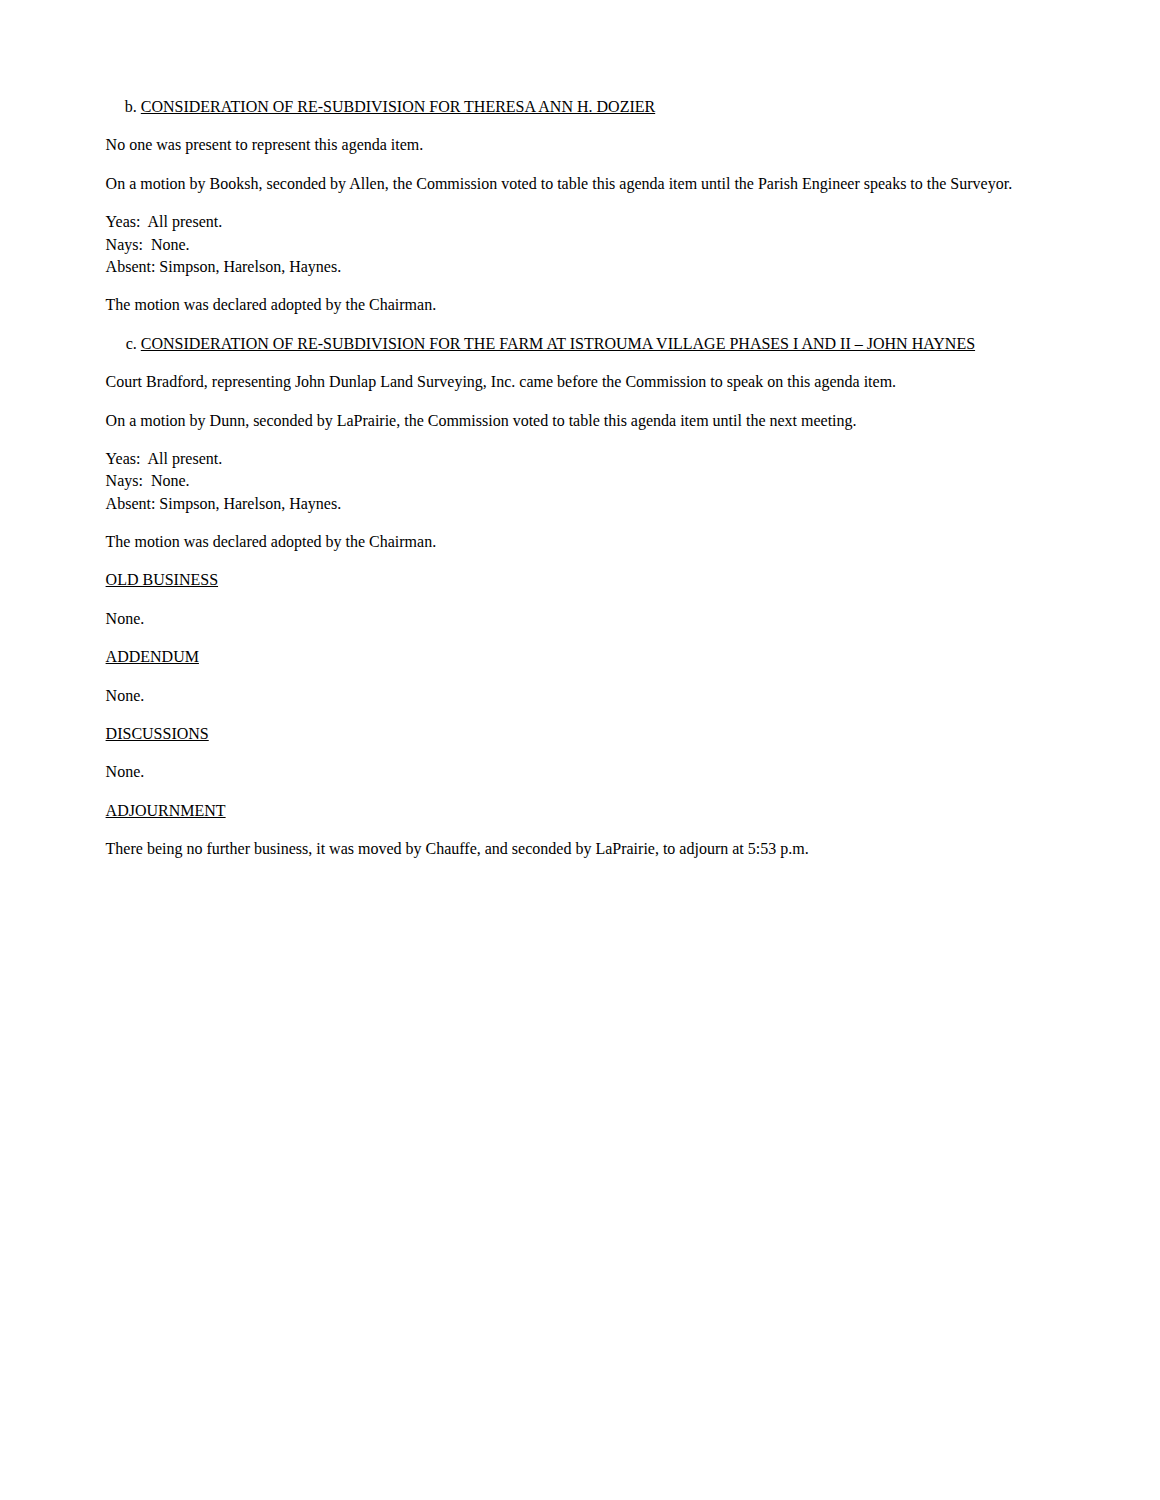Consideration of re-subdivision for Theresa Ann H. Dozier
No one was present to represent this agenda item.
On a motion by Booksh, seconded by Allen, the Commission voted to table this agenda item until the Parish Engineer speaks to the Surveyor.
Yeas: All present.
Nays: None.
Absent: Simpson, Harelson, Haynes.
The motion was declared adopted by the Chairman.
Consideration of re-subdivision for The Farm at Istrouma Village Phases I and II – John Haynes
Court Bradford, representing John Dunlap Land Surveying, Inc. came before the Commission to speak on this agenda item.
On a motion by Dunn, seconded by LaPrairie, the Commission voted to table this agenda item until the next meeting.
Yeas: All present.
Nays: None.
Absent: Simpson, Harelson, Haynes.
The motion was declared adopted by the Chairman.
Old Business
None.
Addendum
None.
Discussions
None.
Adjournment
There being no further business, it was moved by Chauffe, and seconded by LaPrairie, to adjourn at 5:53 p.m.